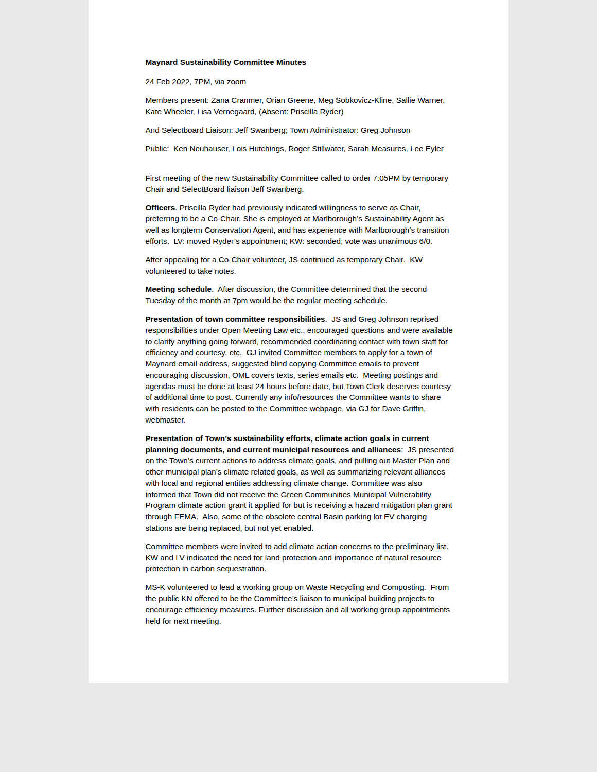Maynard Sustainability Committee Minutes
24 Feb 2022, 7PM, via zoom
Members present: Zana Cranmer, Orian Greene, Meg Sobkovicz-Kline, Sallie Warner, Kate Wheeler, Lisa Vernegaard, (Absent: Priscilla Ryder)
And Selectboard Liaison: Jeff Swanberg; Town Administrator: Greg Johnson
Public: Ken Neuhauser, Lois Hutchings, Roger Stillwater, Sarah Measures, Lee Eyler
First meeting of the new Sustainability Committee called to order 7:05PM by temporary Chair and SelectBoard liaison Jeff Swanberg.
Officers. Priscilla Ryder had previously indicated willingness to serve as Chair, preferring to be a Co-Chair. She is employed at Marlborough’s Sustainability Agent as well as longterm Conservation Agent, and has experience with Marlborough’s transition efforts. LV: moved Ryder’s appointment; KW: seconded; vote was unanimous 6/0.
After appealing for a Co-Chair volunteer, JS continued as temporary Chair. KW volunteered to take notes.
Meeting schedule. After discussion, the Committee determined that the second Tuesday of the month at 7pm would be the regular meeting schedule.
Presentation of town committee responsibilities. JS and Greg Johnson reprised responsibilities under Open Meeting Law etc., encouraged questions and were available to clarify anything going forward, recommended coordinating contact with town staff for efficiency and courtesy, etc. GJ invited Committee members to apply for a town of Maynard email address, suggested blind copying Committee emails to prevent encouraging discussion, OML covers texts, series emails etc. Meeting postings and agendas must be done at least 24 hours before date, but Town Clerk deserves courtesy of additional time to post. Currently any info/resources the Committee wants to share with residents can be posted to the Committee webpage, via GJ for Dave Griffin, webmaster.
Presentation of Town’s sustainability efforts, climate action goals in current planning documents, and current municipal resources and alliances: JS presented on the Town’s current actions to address climate goals, and pulling out Master Plan and other municipal plan’s climate related goals, as well as summarizing relevant alliances with local and regional entities addressing climate change. Committee was also informed that Town did not receive the Green Communities Municipal Vulnerability Program climate action grant it applied for but is receiving a hazard mitigation plan grant through FEMA. Also, some of the obsolete central Basin parking lot EV charging stations are being replaced, but not yet enabled.
Committee members were invited to add climate action concerns to the preliminary list. KW and LV indicated the need for land protection and importance of natural resource protection in carbon sequestration.
MS-K volunteered to lead a working group on Waste Recycling and Composting. From the public KN offered to be the Committee’s liaison to municipal building projects to encourage efficiency measures. Further discussion and all working group appointments held for next meeting.